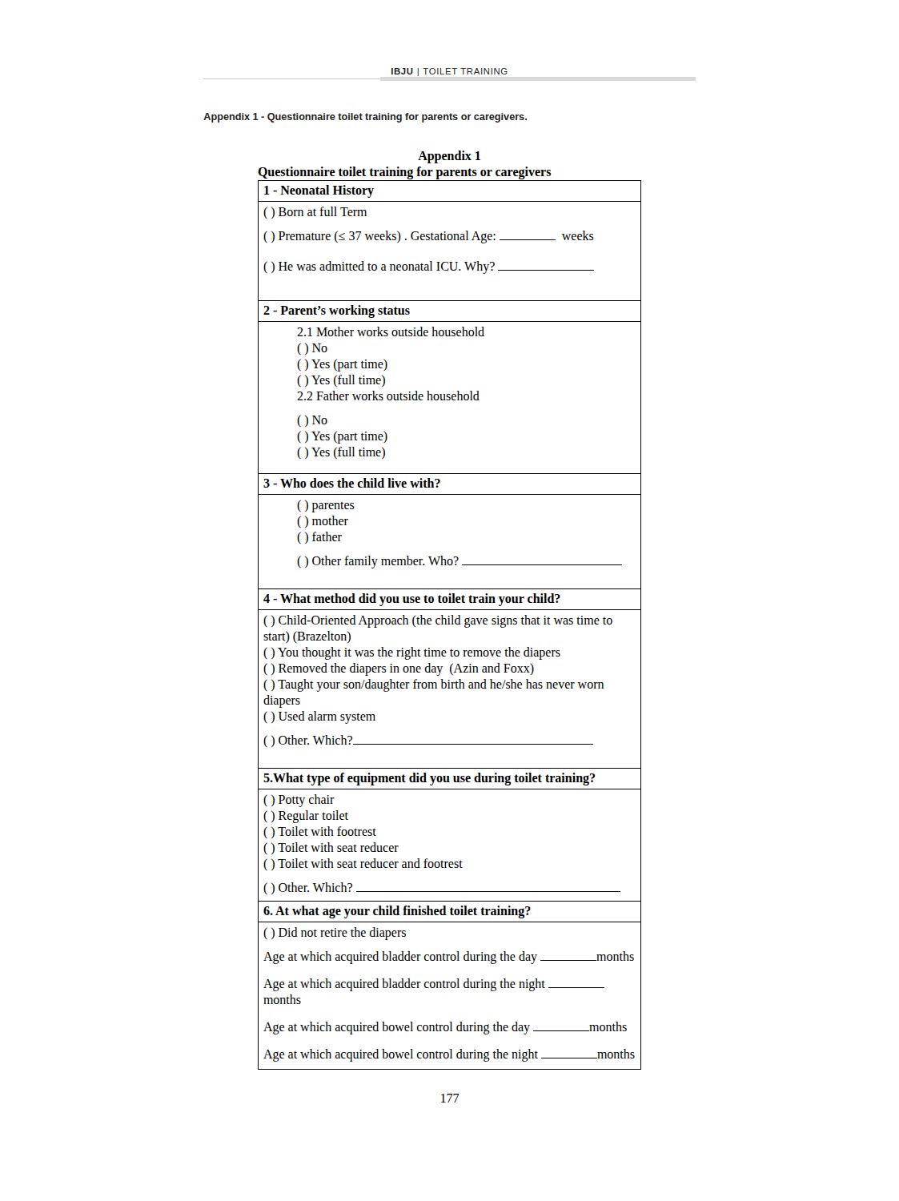IBJU|TOILET TRAINING
Appendix 1 - Questionnaire toilet training for parents or caregivers.
Appendix 1
Questionnaire toilet training for parents or caregivers
| 1 - Neonatal History |
| ( ) Born at full Term ( ) Premature (≤ 37 weeks) . Gestational Age: weeks ( ) He was admitted to a neonatal ICU. Why? |
| 2 - Parent’s working status |
| 2.1 Mother works outside household ( ) No ( ) Yes (part time) ( ) Yes (full time) 2.2 Father works outside household ( ) No ( ) Yes (part time) ( ) Yes (full time) |
| 3 - Who does the child live with? |
| ( ) parentes ( ) mother ( ) father ( ) Other family member. Who? |
| 4 - What method did you use to toilet train your child? |
| ( ) Child-Oriented Approach (the child gave signs that it was time to start) (Brazelton) ( ) You thought it was the right time to remove the diapers ( ) Removed the diapers in one day (Azin and Foxx) ( ) Taught your son/daughter from birth and he/she has never worn diapers ( ) Used alarm system ( ) Other. Which? |
| 5.What type of equipment did you use during toilet training? |
| ( ) Potty chair ( ) Regular toilet ( ) Toilet with footrest ( ) Toilet with seat reducer ( ) Toilet with seat reducer and footrest ( ) Other. Which? |
| 6. At what age your child finished toilet training? |
| ( ) Did not retire the diapers Age at which acquired bladder control during the day months Age at which acquired bladder control during the night months Age at which acquired bowel control during the day months Age at which acquired bowel control during the night months |
177